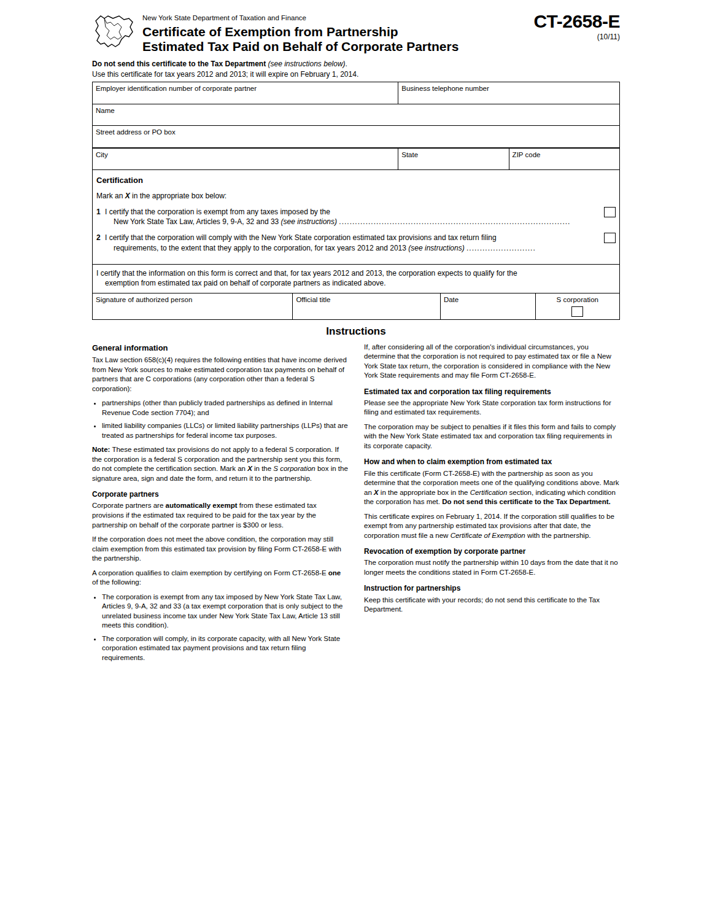New York State Department of Taxation and Finance
Certificate of Exemption from Partnership
Estimated Tax Paid on Behalf of Corporate Partners
CT-2658-E
(10/11)
Do not send this certificate to the Tax Department (see instructions below).
Use this certificate for tax years 2012 and 2013; it will expire on February 1, 2014.
| Employer identification number of corporate partner | Business telephone number |
| Name |
| Street address or PO box |
| City | State | ZIP code |
Certification
Mark an X in the appropriate box below:
1
I certify that the corporation is exempt from any taxes imposed by the New York State Tax Law, Articles 9, 9-A, 32 and 33 (see instructions) .......................................................................................
2
I certify that the corporation will comply with the New York State corporation estimated tax provisions and tax return filing requirements, to the extent that they apply to the corporation, for tax years 2012 and 2013 (see instructions) ..........................
I certify that the information on this form is correct and that, for tax years 2012 and 2013, the corporation expects to qualify for the exemption from estimated tax paid on behalf of corporate partners as indicated above.
| Signature of authorized person | Official title | Date | S corporation |
Instructions
General information
Tax Law section 658(c)(4) requires the following entities that have income derived from New York sources to make estimated corporation tax payments on behalf of partners that are C corporations (any corporation other than a federal S corporation):
partnerships (other than publicly traded partnerships as defined in Internal Revenue Code section 7704); and
limited liability companies (LLCs) or limited liability partnerships (LLPs) that are treated as partnerships for federal income tax purposes.
Note: These estimated tax provisions do not apply to a federal S corporation. If the corporation is a federal S corporation and the partnership sent you this form, do not complete the certification section. Mark an X in the S corporation box in the signature area, sign and date the form, and return it to the partnership.
Corporate partners
Corporate partners are automatically exempt from these estimated tax provisions if the estimated tax required to be paid for the tax year by the partnership on behalf of the corporate partner is $300 or less.
If the corporation does not meet the above condition, the corporation may still claim exemption from this estimated tax provision by filing Form CT-2658-E with the partnership.
A corporation qualifies to claim exemption by certifying on Form CT-2658-E one of the following:
The corporation is exempt from any tax imposed by New York State Tax Law, Articles 9, 9-A, 32 and 33 (a tax exempt corporation that is only subject to the unrelated business income tax under New York State Tax Law, Article 13 still meets this condition).
The corporation will comply, in its corporate capacity, with all New York State corporation estimated tax payment provisions and tax return filing requirements.
If, after considering all of the corporation's individual circumstances, you determine that the corporation is not required to pay estimated tax or file a New York State tax return, the corporation is considered in compliance with the New York State requirements and may file Form CT-2658-E.
Estimated tax and corporation tax filing requirements
Please see the appropriate New York State corporation tax form instructions for filing and estimated tax requirements.
The corporation may be subject to penalties if it files this form and fails to comply with the New York State estimated tax and corporation tax filing requirements in its corporate capacity.
How and when to claim exemption from estimated tax
File this certificate (Form CT-2658-E) with the partnership as soon as you determine that the corporation meets one of the qualifying conditions above. Mark an X in the appropriate box in the Certification section, indicating which condition the corporation has met. Do not send this certificate to the Tax Department.
This certificate expires on February 1, 2014. If the corporation still qualifies to be exempt from any partnership estimated tax provisions after that date, the corporation must file a new Certificate of Exemption with the partnership.
Revocation of exemption by corporate partner
The corporation must notify the partnership within 10 days from the date that it no longer meets the conditions stated in Form CT-2658-E.
Instruction for partnerships
Keep this certificate with your records; do not send this certificate to the Tax Department.